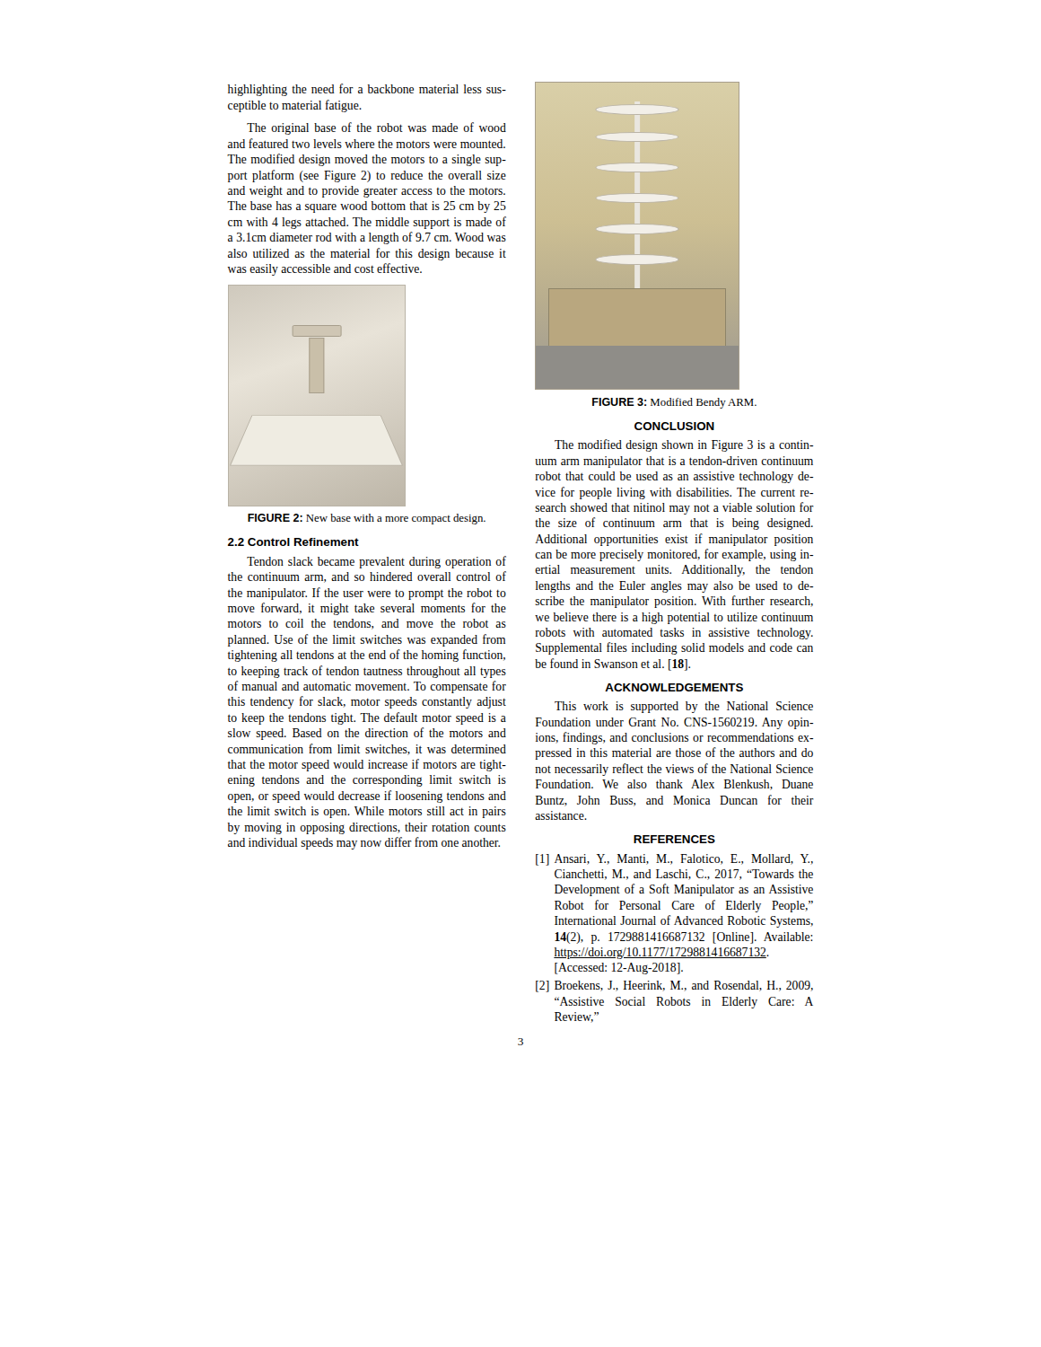highlighting the need for a backbone material less susceptible to material fatigue.
The original base of the robot was made of wood and featured two levels where the motors were mounted. The modified design moved the motors to a single support platform (see Figure 2) to reduce the overall size and weight and to provide greater access to the motors. The base has a square wood bottom that is 25 cm by 25 cm with 4 legs attached. The middle support is made of a 3.1cm diameter rod with a length of 9.7 cm. Wood was also utilized as the material for this design because it was easily accessible and cost effective.
FIGURE 2: New base with a more compact design.
2.2 Control Refinement
Tendon slack became prevalent during operation of the continuum arm, and so hindered overall control of the manipulator. If the user were to prompt the robot to move forward, it might take several moments for the motors to coil the tendons, and move the robot as planned. Use of the limit switches was expanded from tightening all tendons at the end of the homing function, to keeping track of tendon tautness throughout all types of manual and automatic movement. To compensate for this tendency for slack, motor speeds constantly adjust to keep the tendons tight. The default motor speed is a slow speed. Based on the direction of the motors and communication from limit switches, it was determined that the motor speed would increase if motors are tightening tendons and the corresponding limit switch is open, or speed would decrease if loosening tendons and the limit switch is open. While motors still act in pairs by moving in opposing directions, their rotation counts and individual speeds may now differ from one another.
FIGURE 3: Modified Bendy ARM.
CONCLUSION
The modified design shown in Figure 3 is a continuum arm manipulator that is a tendon-driven continuum robot that could be used as an assistive technology device for people living with disabilities. The current research showed that nitinol may not a viable solution for the size of continuum arm that is being designed. Additional opportunities exist if manipulator position can be more precisely monitored, for example, using inertial measurement units. Additionally, the tendon lengths and the Euler angles may also be used to describe the manipulator position. With further research, we believe there is a high potential to utilize continuum robots with automated tasks in assistive technology. Supplemental files including solid models and code can be found in Swanson et al. [18].
ACKNOWLEDGEMENTS
This work is supported by the National Science Foundation under Grant No. CNS-1560219. Any opinions, findings, and conclusions or recommendations expressed in this material are those of the authors and do not necessarily reflect the views of the National Science Foundation. We also thank Alex Blenkush, Duane Buntz, John Buss, and Monica Duncan for their assistance.
REFERENCES
[1] Ansari, Y., Manti, M., Falotico, E., Mollard, Y., Cianchetti, M., and Laschi, C., 2017, “Towards the Development of a Soft Manipulator as an Assistive Robot for Personal Care of Elderly People,” International Journal of Advanced Robotic Systems, 14(2), p. 1729881416687132 [Online]. Available: https://doi.org/10.1177/1729881416687132. [Accessed: 12-Aug-2018].
[2] Broekens, J., Heerink, M., and Rosendal, H., 2009, “Assistive Social Robots in Elderly Care: A Review,”
3